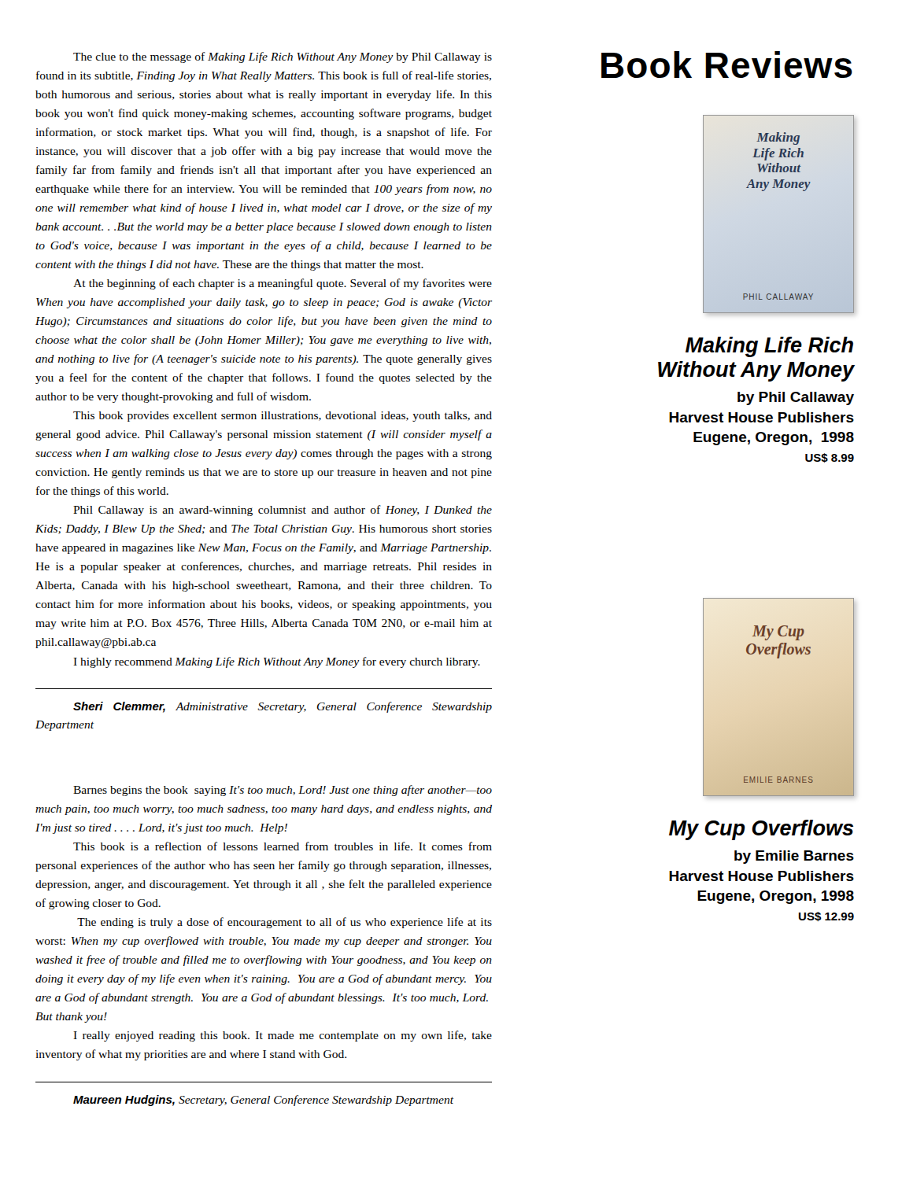The clue to the message of Making Life Rich Without Any Money by Phil Callaway is found in its subtitle, Finding Joy in What Really Matters. This book is full of real-life stories, both humorous and serious, stories about what is really important in everyday life. In this book you won't find quick money-making schemes, accounting software programs, budget information, or stock market tips. What you will find, though, is a snapshot of life. For instance, you will discover that a job offer with a big pay increase that would move the family far from family and friends isn't all that important after you have experienced an earthquake while there for an interview. You will be reminded that 100 years from now, no one will remember what kind of house I lived in, what model car I drove, or the size of my bank account. . .But the world may be a better place because I slowed down enough to listen to God's voice, because I was important in the eyes of a child, because I learned to be content with the things I did not have. These are the things that matter the most.
At the beginning of each chapter is a meaningful quote. Several of my favorites were When you have accomplished your daily task, go to sleep in peace; God is awake (Victor Hugo); Circumstances and situations do color life, but you have been given the mind to choose what the color shall be (John Homer Miller); You gave me everything to live with, and nothing to live for (A teenager's suicide note to his parents). The quote generally gives you a feel for the content of the chapter that follows. I found the quotes selected by the author to be very thought-provoking and full of wisdom.
This book provides excellent sermon illustrations, devotional ideas, youth talks, and general good advice. Phil Callaway's personal mission statement (I will consider myself a success when I am walking close to Jesus every day) comes through the pages with a strong conviction. He gently reminds us that we are to store up our treasure in heaven and not pine for the things of this world.
Phil Callaway is an award-winning columnist and author of Honey, I Dunked the Kids; Daddy, I Blew Up the Shed; and The Total Christian Guy. His humorous short stories have appeared in magazines like New Man, Focus on the Family, and Marriage Partnership. He is a popular speaker at conferences, churches, and marriage retreats. Phil resides in Alberta, Canada with his high-school sweetheart, Ramona, and their three children. To contact him for more information about his books, videos, or speaking appointments, you may write him at P.O. Box 4576, Three Hills, Alberta Canada T0M 2N0, or e-mail him at phil.callaway@pbi.ab.ca
I highly recommend Making Life Rich Without Any Money for every church library.
Sheri Clemmer, Administrative Secretary, General Conference Stewardship Department
Barnes begins the book saying It's too much, Lord! Just one thing after another—too much pain, too much worry, too much sadness, too many hard days, and endless nights, and I'm just so tired . . . . Lord, it's just too much. Help!
This book is a reflection of lessons learned from troubles in life. It comes from personal experiences of the author who has seen her family go through separation, illnesses, depression, anger, and discouragement. Yet through it all , she felt the paralleled experience of growing closer to God.
The ending is truly a dose of encouragement to all of us who experience life at its worst: When my cup overflowed with trouble, You made my cup deeper and stronger. You washed it free of trouble and filled me to overflowing with Your goodness, and You keep on doing it every day of my life even when it's raining. You are a God of abundant mercy. You are a God of abundant strength. You are a God of abundant blessings. It's too much, Lord. But thank you!
I really enjoyed reading this book. It made me contemplate on my own life, take inventory of what my priorities are and where I stand with God.
Maureen Hudgins, Secretary, General Conference Stewardship Department
Book Reviews
Making
Life Rich
Without
Any Money
PHIL CALLAWAY
Making Life Rich
Without Any Money
by Phil Callaway
Harvest House Publishers
Eugene, Oregon, 1998
US$ 8.99
My Cup
Overflows
EMILIE BARNES
My Cup Overflows
by Emilie Barnes
Harvest House Publishers
Eugene, Oregon, 1998
US$ 12.99